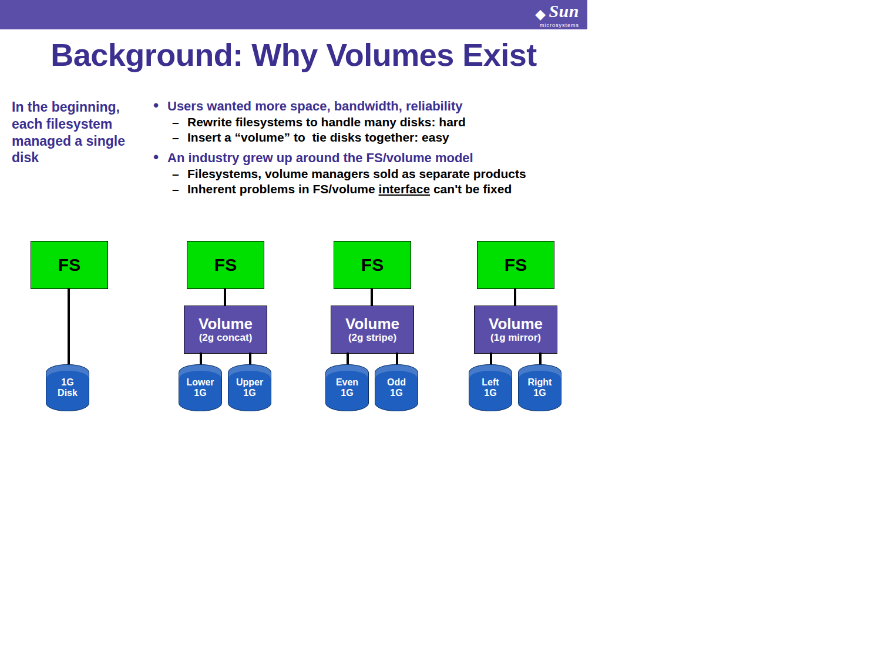■Sun
microsystems
Background: Why Volumes Exist
In the beginning, each filesystem managed a single disk
Users wanted more space, bandwidth, reliability
Rewrite filesystems to handle many disks: hard
Insert a “volume” to tie disks together: easy
An industry grew up around the FS/volume model
Filesystems, volume managers sold as separate products
Inherent problems in FS/volume interface can't be fixed
FS
1G
Disk
FS
Volume (2g concat)
Lower
1G
Upper
1G
FS
Volume (2g stripe)
Even
1G
Odd
1G
FS
Volume (1g mirror)
Left
1G
Right
1G